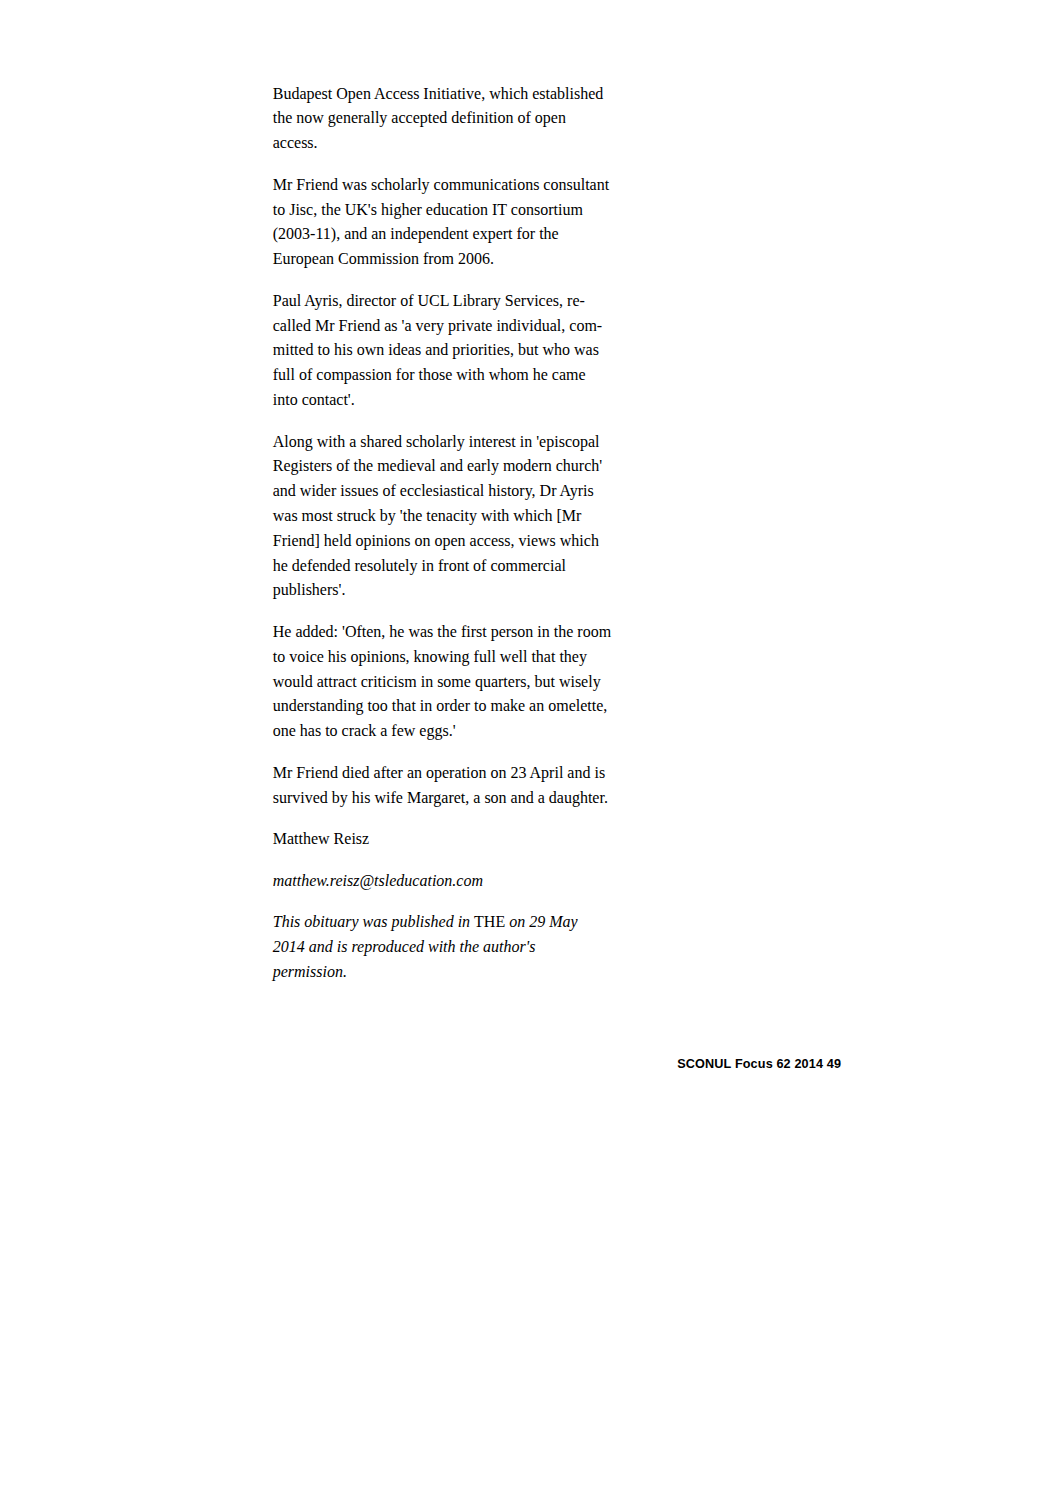Budapest Open Access Initiative, which established the now generally accepted definition of open access.
Mr Friend was scholarly communications consultant to Jisc, the UK's higher education IT consortium (2003-11), and an independent expert for the European Commission from 2006.
Paul Ayris, director of UCL Library Services, recalled Mr Friend as 'a very private individual, committed to his own ideas and priorities, but who was full of compassion for those with whom he came into contact'.
Along with a shared scholarly interest in 'episcopal Registers of the medieval and early modern church' and wider issues of ecclesiastical history, Dr Ayris was most struck by 'the tenacity with which [Mr Friend] held opinions on open access, views which he defended resolutely in front of commercial publishers'.
He added: 'Often, he was the first person in the room to voice his opinions, knowing full well that they would attract criticism in some quarters, but wisely understanding too that in order to make an omelette, one has to crack a few eggs.'
Mr Friend died after an operation on 23 April and is survived by his wife Margaret, a son and a daughter.
Matthew Reisz
matthew.reisz@tsleducation.com
This obituary was published in THE on 29 May 2014 and is reproduced with the author's permission.
SCONUL Focus 62 2014 49